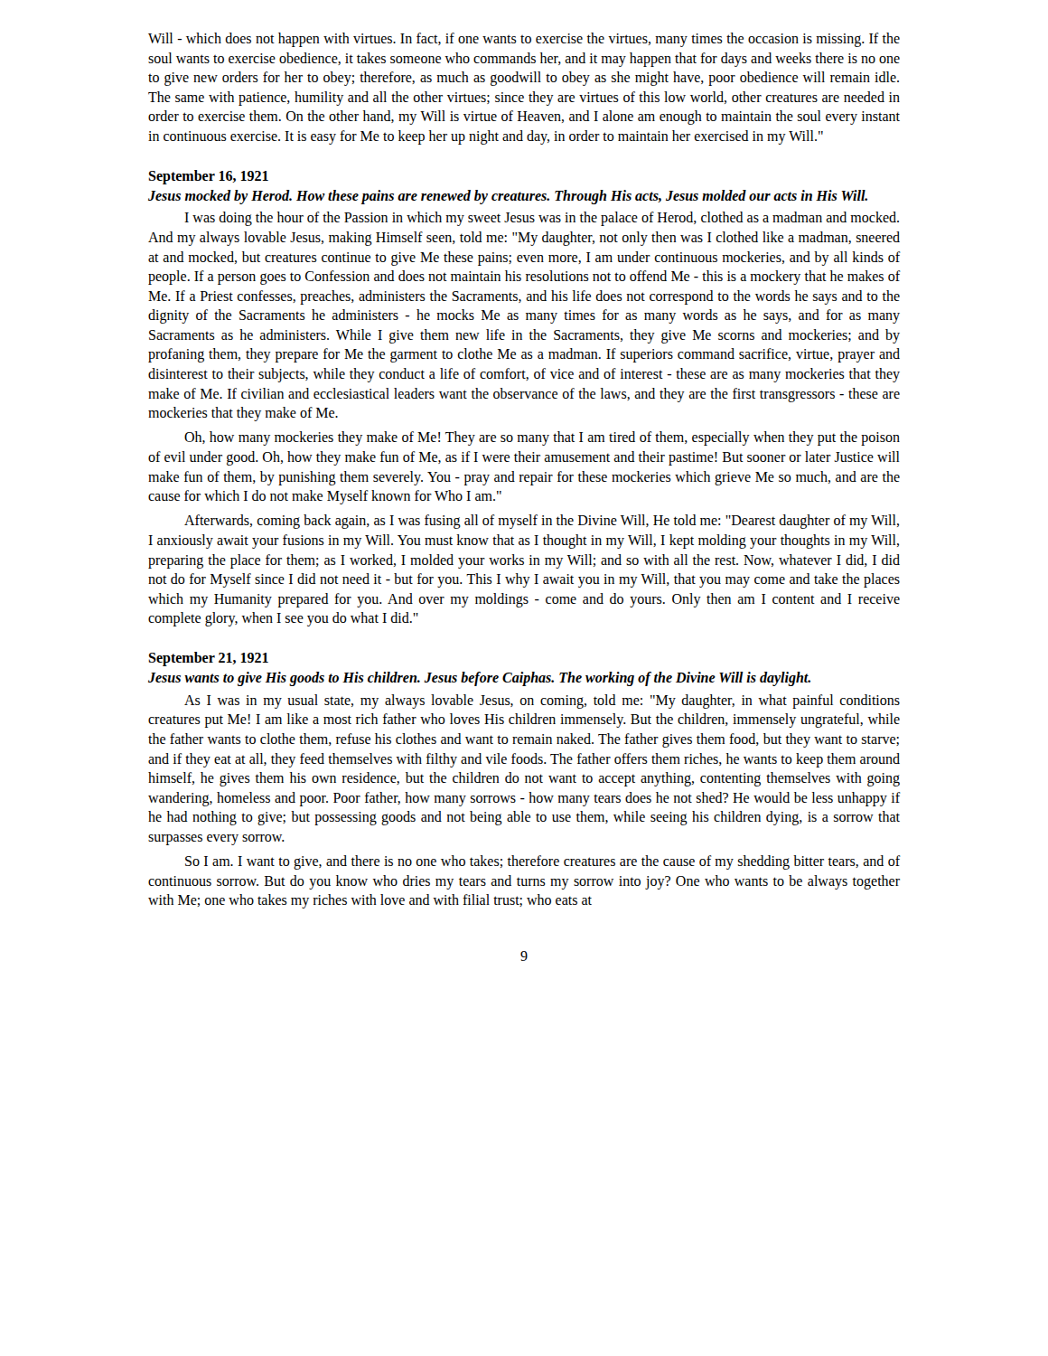Will - which does not happen with virtues. In fact, if one wants to exercise the virtues, many times the occasion is missing. If the soul wants to exercise obedience, it takes someone who commands her, and it may happen that for days and weeks there is no one to give new orders for her to obey; therefore, as much as goodwill to obey as she might have, poor obedience will remain idle. The same with patience, humility and all the other virtues; since they are virtues of this low world, other creatures are needed in order to exercise them. On the other hand, my Will is virtue of Heaven, and I alone am enough to maintain the soul every instant in continuous exercise. It is easy for Me to keep her up night and day, in order to maintain her exercised in my Will."
September 16, 1921
Jesus mocked by Herod. How these pains are renewed by creatures. Through His acts, Jesus molded our acts in His Will.
I was doing the hour of the Passion in which my sweet Jesus was in the palace of Herod, clothed as a madman and mocked. And my always lovable Jesus, making Himself seen, told me: "My daughter, not only then was I clothed like a madman, sneered at and mocked, but creatures continue to give Me these pains; even more, I am under continuous mockeries, and by all kinds of people. If a person goes to Confession and does not maintain his resolutions not to offend Me - this is a mockery that he makes of Me. If a Priest confesses, preaches, administers the Sacraments, and his life does not correspond to the words he says and to the dignity of the Sacraments he administers - he mocks Me as many times for as many words as he says, and for as many Sacraments as he administers. While I give them new life in the Sacraments, they give Me scorns and mockeries; and by profaning them, they prepare for Me the garment to clothe Me as a madman. If superiors command sacrifice, virtue, prayer and disinterest to their subjects, while they conduct a life of comfort, of vice and of interest - these are as many mockeries that they make of Me. If civilian and ecclesiastical leaders want the observance of the laws, and they are the first transgressors - these are mockeries that they make of Me.
Oh, how many mockeries they make of Me! They are so many that I am tired of them, especially when they put the poison of evil under good. Oh, how they make fun of Me, as if I were their amusement and their pastime! But sooner or later Justice will make fun of them, by punishing them severely. You - pray and repair for these mockeries which grieve Me so much, and are the cause for which I do not make Myself known for Who I am."
Afterwards, coming back again, as I was fusing all of myself in the Divine Will, He told me: "Dearest daughter of my Will, I anxiously await your fusions in my Will. You must know that as I thought in my Will, I kept molding your thoughts in my Will, preparing the place for them; as I worked, I molded your works in my Will; and so with all the rest. Now, whatever I did, I did not do for Myself since I did not need it - but for you. This I why I await you in my Will, that you may come and take the places which my Humanity prepared for you. And over my moldings - come and do yours. Only then am I content and I receive complete glory, when I see you do what I did."
September 21, 1921
Jesus wants to give His goods to His children. Jesus before Caiphas. The working of the Divine Will is daylight.
As I was in my usual state, my always lovable Jesus, on coming, told me: "My daughter, in what painful conditions creatures put Me! I am like a most rich father who loves His children immensely. But the children, immensely ungrateful, while the father wants to clothe them, refuse his clothes and want to remain naked. The father gives them food, but they want to starve; and if they eat at all, they feed themselves with filthy and vile foods. The father offers them riches, he wants to keep them around himself, he gives them his own residence, but the children do not want to accept anything, contenting themselves with going wandering, homeless and poor. Poor father, how many sorrows - how many tears does he not shed? He would be less unhappy if he had nothing to give; but possessing goods and not being able to use them, while seeing his children dying, is a sorrow that surpasses every sorrow.
So I am. I want to give, and there is no one who takes; therefore creatures are the cause of my shedding bitter tears, and of continuous sorrow. But do you know who dries my tears and turns my sorrow into joy? One who wants to be always together with Me; one who takes my riches with love and with filial trust; who eats at
9